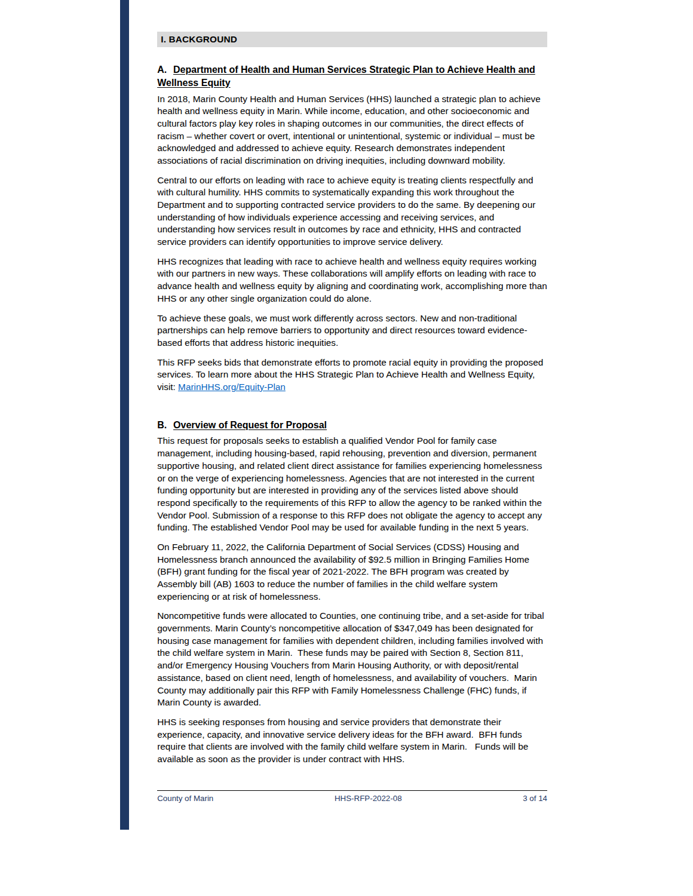I. BACKGROUND
A. Department of Health and Human Services Strategic Plan to Achieve Health and Wellness Equity
In 2018, Marin County Health and Human Services (HHS) launched a strategic plan to achieve health and wellness equity in Marin. While income, education, and other socioeconomic and cultural factors play key roles in shaping outcomes in our communities, the direct effects of racism – whether covert or overt, intentional or unintentional, systemic or individual – must be acknowledged and addressed to achieve equity. Research demonstrates independent associations of racial discrimination on driving inequities, including downward mobility.
Central to our efforts on leading with race to achieve equity is treating clients respectfully and with cultural humility. HHS commits to systematically expanding this work throughout the Department and to supporting contracted service providers to do the same. By deepening our understanding of how individuals experience accessing and receiving services, and understanding how services result in outcomes by race and ethnicity, HHS and contracted service providers can identify opportunities to improve service delivery.
HHS recognizes that leading with race to achieve health and wellness equity requires working with our partners in new ways. These collaborations will amplify efforts on leading with race to advance health and wellness equity by aligning and coordinating work, accomplishing more than HHS or any other single organization could do alone.
To achieve these goals, we must work differently across sectors. New and non-traditional partnerships can help remove barriers to opportunity and direct resources toward evidence-based efforts that address historic inequities.
This RFP seeks bids that demonstrate efforts to promote racial equity in providing the proposed services. To learn more about the HHS Strategic Plan to Achieve Health and Wellness Equity, visit: MarinHHS.org/Equity-Plan
B. Overview of Request for Proposal
This request for proposals seeks to establish a qualified Vendor Pool for family case management, including housing-based, rapid rehousing, prevention and diversion, permanent supportive housing, and related client direct assistance for families experiencing homelessness or on the verge of experiencing homelessness. Agencies that are not interested in the current funding opportunity but are interested in providing any of the services listed above should respond specifically to the requirements of this RFP to allow the agency to be ranked within the Vendor Pool. Submission of a response to this RFP does not obligate the agency to accept any funding. The established Vendor Pool may be used for available funding in the next 5 years.
On February 11, 2022, the California Department of Social Services (CDSS) Housing and Homelessness branch announced the availability of $92.5 million in Bringing Families Home (BFH) grant funding for the fiscal year of 2021-2022. The BFH program was created by Assembly bill (AB) 1603 to reduce the number of families in the child welfare system experiencing or at risk of homelessness.
Noncompetitive funds were allocated to Counties, one continuing tribe, and a set-aside for tribal governments. Marin County’s noncompetitive allocation of $347,049 has been designated for housing case management for families with dependent children, including families involved with the child welfare system in Marin. These funds may be paired with Section 8, Section 811, and/or Emergency Housing Vouchers from Marin Housing Authority, or with deposit/rental assistance, based on client need, length of homelessness, and availability of vouchers. Marin County may additionally pair this RFP with Family Homelessness Challenge (FHC) funds, if Marin County is awarded.
HHS is seeking responses from housing and service providers that demonstrate their experience, capacity, and innovative service delivery ideas for the BFH award. BFH funds require that clients are involved with the family child welfare system in Marin. Funds will be available as soon as the provider is under contract with HHS.
County of Marin HHS-RFP-2022-08 3 of 14